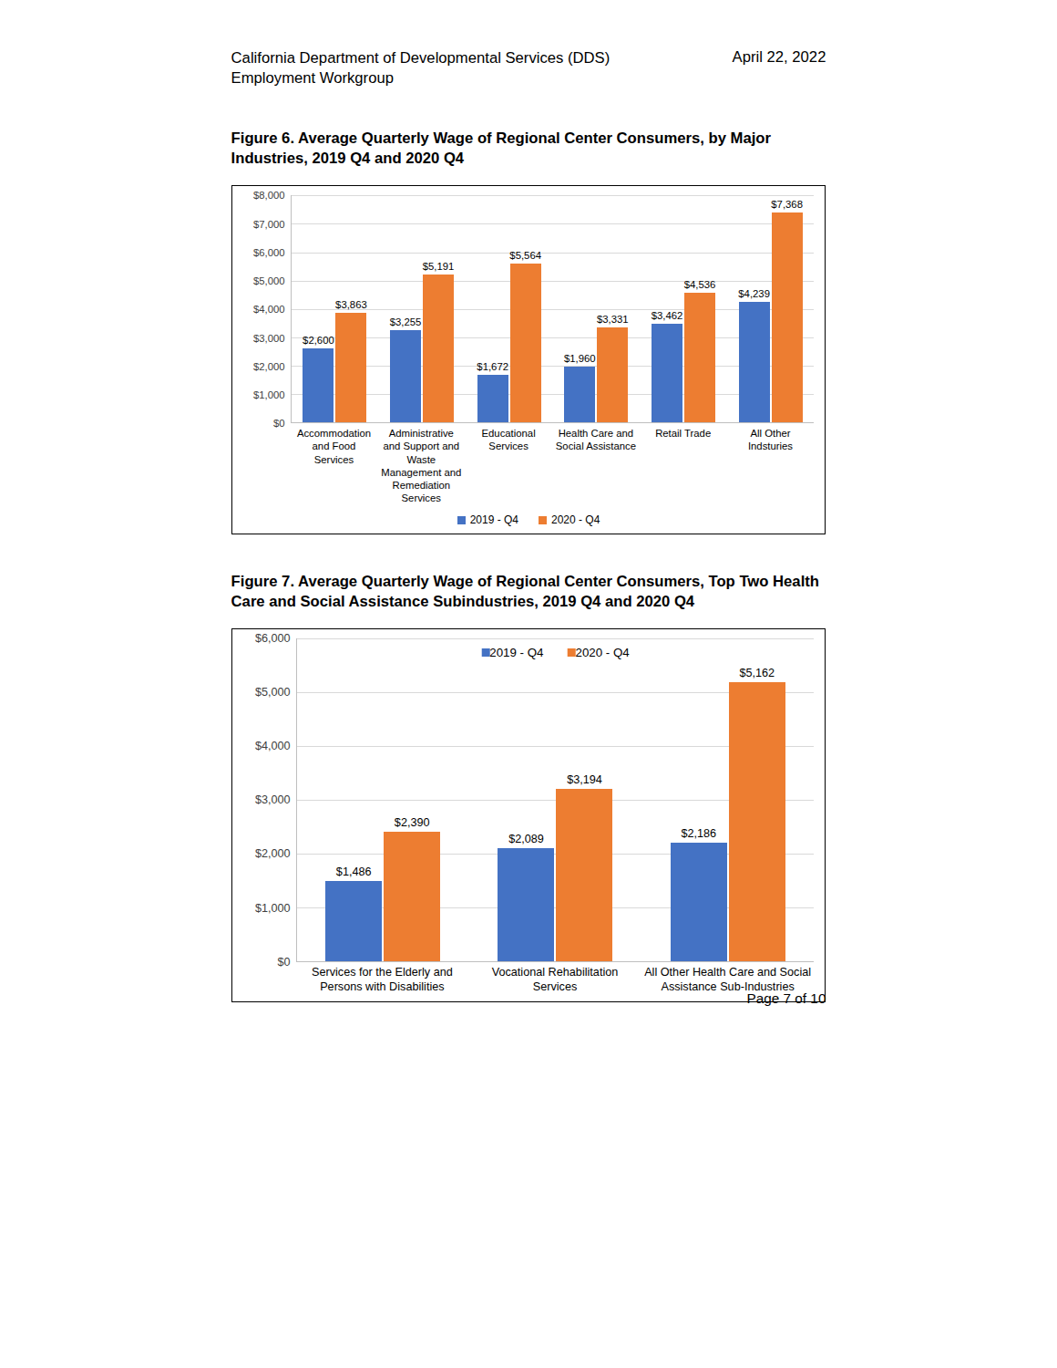California Department of Developmental Services (DDS)
Employment Workgroup
April 22, 2022
Figure 6. Average Quarterly Wage of Regional Center Consumers, by Major Industries, 2019 Q4 and 2020 Q4
$8,000 $7,000 $6,000 $5,000 $4,000 $3,000 $2,000 $1,000 $0
$2,600
$3,863
$3,255
$5,191
$1,672
$5,564
$1,960
$3,331
$3,462
$4,536
$4,239
$7,368
Accommodation and Food Services
Administrative and Support and Waste Management and Remediation Services
Educational Services
Health Care and Social Assistance
Retail Trade
All Other Indsturies
2019 - Q4
2020 - Q4
Figure 7. Average Quarterly Wage of Regional Center Consumers, Top Two Health Care and Social Assistance Subindustries, 2019 Q4 and 2020 Q4
$6,000 $5,000 $4,000 $3,000 $2,000 $1,000 $0
2019 - Q4
2020 - Q4
$1,486
$2,390
$2,089
$3,194
$2,186
$5,162
Services for the Elderly and Persons with Disabilities
Vocational Rehabilitation Services
All Other Health Care and Social Assistance Sub-Industries
Page 7 of 10